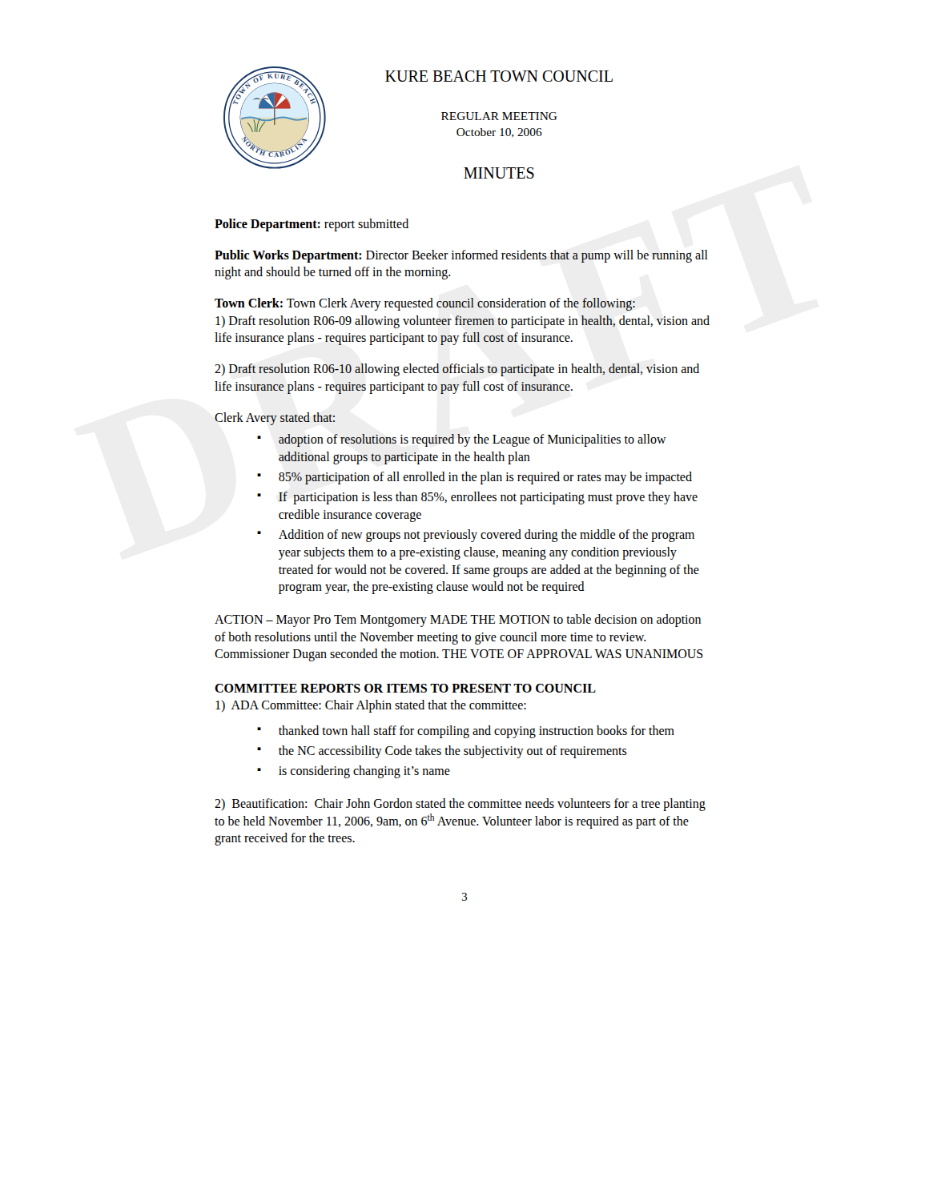DRAFT
TOWN OF KURE BEACH NORTH CAROLINA
KURE BEACH TOWN COUNCIL
REGULAR MEETING
October 10, 2006
MINUTES
Police Department: report submitted
Public Works Department: Director Beeker informed residents that a pump will be running all night and should be turned off in the morning.
Town Clerk: Town Clerk Avery requested council consideration of the following:
1) Draft resolution R06-09 allowing volunteer firemen to participate in health, dental, vision and life insurance plans - requires participant to pay full cost of insurance.
2) Draft resolution R06-10 allowing elected officials to participate in health, dental, vision and life insurance plans - requires participant to pay full cost of insurance.
Clerk Avery stated that:
adoption of resolutions is required by the League of Municipalities to allow additional groups to participate in the health plan
85% participation of all enrolled in the plan is required or rates may be impacted
If participation is less than 85%, enrollees not participating must prove they have credible insurance coverage
Addition of new groups not previously covered during the middle of the program year subjects them to a pre-existing clause, meaning any condition previously treated for would not be covered. If same groups are added at the beginning of the program year, the pre-existing clause would not be required
ACTION – Mayor Pro Tem Montgomery MADE THE MOTION to table decision on adoption of both resolutions until the November meeting to give council more time to review. Commissioner Dugan seconded the motion. THE VOTE OF APPROVAL WAS UNANIMOUS
COMMITTEE REPORTS OR ITEMS TO PRESENT TO COUNCIL
1) ADA Committee: Chair Alphin stated that the committee:
thanked town hall staff for compiling and copying instruction books for them
the NC accessibility Code takes the subjectivity out of requirements
is considering changing it’s name
2) Beautification: Chair John Gordon stated the committee needs volunteers for a tree planting to be held November 11, 2006, 9am, on 6th Avenue. Volunteer labor is required as part of the grant received for the trees.
3